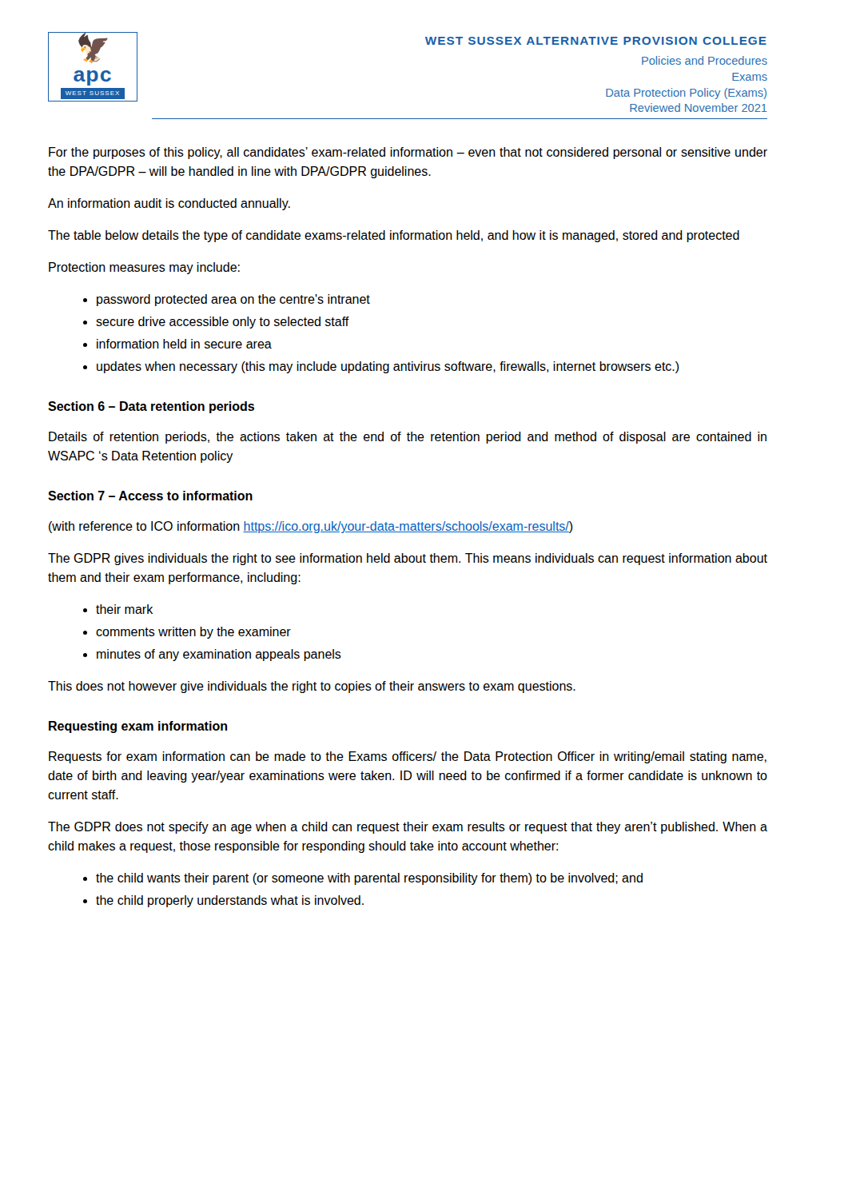🦅
apc
WEST SUSSEX
WEST SUSSEX ALTERNATIVE PROVISION COLLEGE
Policies and Procedures
Exams
Data Protection Policy (Exams)
Reviewed November 2021
For the purposes of this policy, all candidates’ exam-related information – even that not considered personal or sensitive under the DPA/GDPR – will be handled in line with DPA/GDPR guidelines.
An information audit is conducted annually.
The table below details the type of candidate exams-related information held, and how it is managed, stored and protected
Protection measures may include:
password protected area on the centre's intranet
secure drive accessible only to selected staff
information held in secure area
updates when necessary (this may include updating antivirus software, firewalls, internet browsers etc.)
Section 6 – Data retention periods
Details of retention periods, the actions taken at the end of the retention period and method of disposal are contained in WSAPC ‘s Data Retention policy
Section 7 – Access to information
(with reference to ICO information https://ico.org.uk/your-data-matters/schools/exam-results/)
The GDPR gives individuals the right to see information held about them. This means individuals can request information about them and their exam performance, including:
their mark
comments written by the examiner
minutes of any examination appeals panels
This does not however give individuals the right to copies of their answers to exam questions.
Requesting exam information
Requests for exam information can be made to the Exams officers/ the Data Protection Officer in writing/email stating name, date of birth and leaving year/year examinations were taken. ID will need to be confirmed if a former candidate is unknown to current staff.
The GDPR does not specify an age when a child can request their exam results or request that they aren’t published. When a child makes a request, those responsible for responding should take into account whether:
the child wants their parent (or someone with parental responsibility for them) to be involved; and
the child properly understands what is involved.